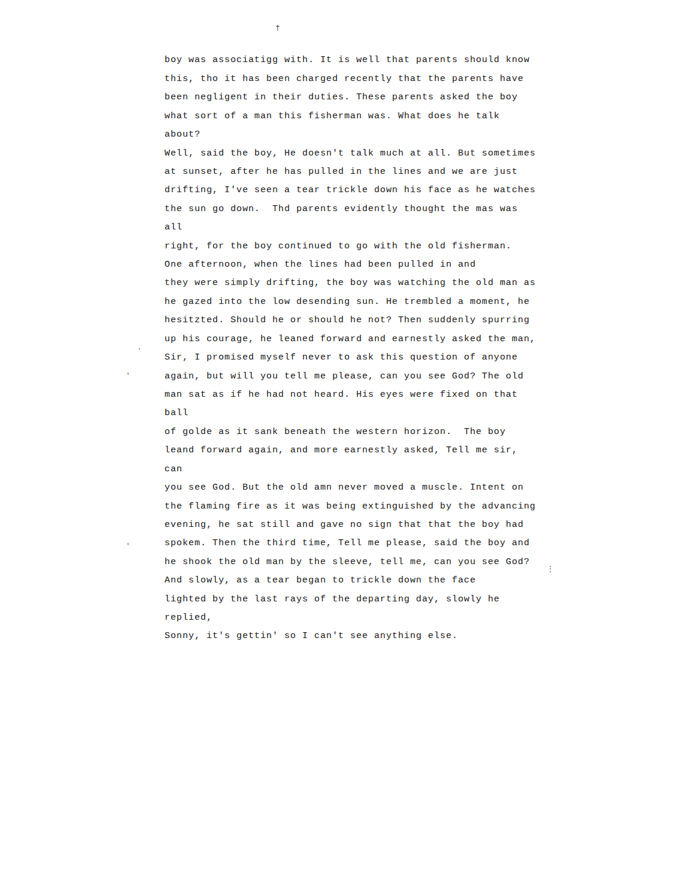†
boy was associatigg with. It is well that parents should know
this, tho it has been charged recently that the parents have
been negligent in their duties. These parents asked the boy
what sort of a man this fisherman was. What does he talk about?
Well, said the boy, He doesn't talk much at all. But sometimes
at sunset, after he has pulled in the lines and we are just
drifting, I've seen a tear trickle down his face as he watches
the sun go down. Thd parents evidently thought the mas was all
right, for the boy continued to go with the old fisherman.
One afternoon, when the lines had been pulled in and
they were simply drifting, the boy was watching the old man as
he gazed into the low desending sun. He trembled a moment, he
hesitzted. Should he or should he not? Then suddenly spurring
up his courage, he leaned forward and earnestly asked the man,
Sir, I promised myself never to ask this question of anyone
again, but will you tell me please, can you see God? The old
man sat as if he had not heard. His eyes were fixed on that ball
of golde as it sank beneath the western horizon. The boy
leand forward again, and more earnestly asked, Tell me sir, can
you see God. But the old amn never moved a muscle. Intent on
the flaming fire as it was being extinguished by the advancing
evening, he sat still and gave no sign that that the boy had
spokem. Then the third time, Tell me please, said the boy and
he shook the old man by the sleeve, tell me, can you see God?
And slowly, as a tear began to trickle down the face
lighted by the last rays of the departing day, slowly he replied,
Sonny, it's gettin' so I can't see anything else.
.
'
'
⋮